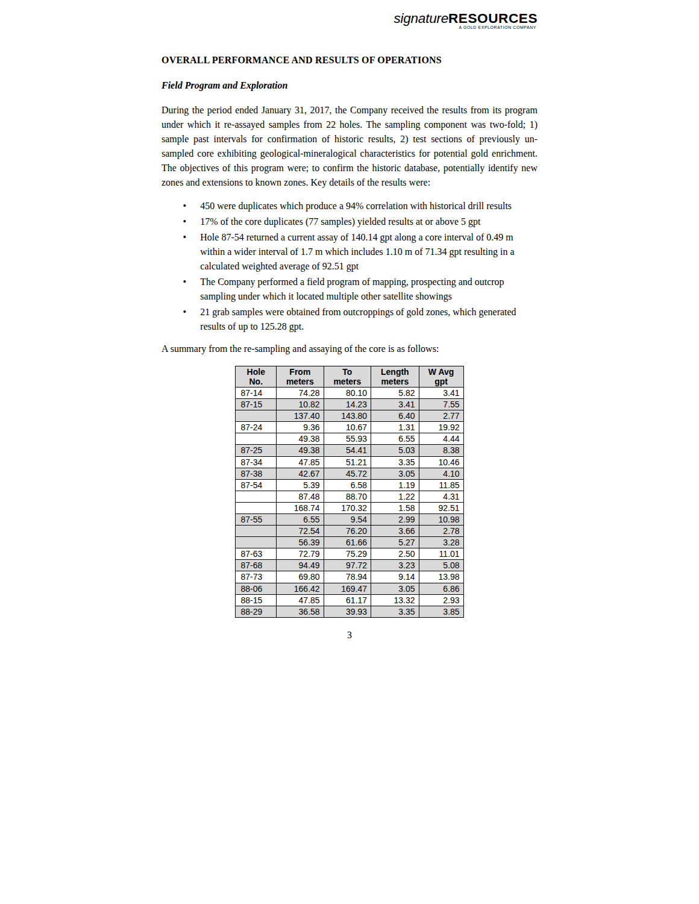signature RESOURCES
A GOLD EXPLORATION COMPANY
OVERALL PERFORMANCE AND RESULTS OF OPERATIONS
Field Program and Exploration
During the period ended January 31, 2017, the Company received the results from its program under which it re-assayed samples from 22 holes. The sampling component was two-fold; 1) sample past intervals for confirmation of historic results, 2) test sections of previously un-sampled core exhibiting geological-mineralogical characteristics for potential gold enrichment. The objectives of this program were; to confirm the historic database, potentially identify new zones and extensions to known zones. Key details of the results were:
450 were duplicates which produce a 94% correlation with historical drill results
17% of the core duplicates (77 samples) yielded results at or above 5 gpt
Hole 87-54 returned a current assay of 140.14 gpt along a core interval of 0.49 m within a wider interval of 1.7 m which includes 1.10 m of 71.34 gpt resulting in a calculated weighted average of 92.51 gpt
The Company performed a field program of mapping, prospecting and outcrop sampling under which it located multiple other satellite showings
21 grab samples were obtained from outcroppings of gold zones, which generated results of up to 125.28 gpt.
A summary from the re-sampling and assaying of the core is as follows:
| Hole No. | From meters | To meters | Length meters | W Avg gpt |
| --- | --- | --- | --- | --- |
| 87-14 | 74.28 | 80.10 | 5.82 | 3.41 |
| 87-15 | 10.82 | 14.23 | 3.41 | 7.55 |
| | 137.40 | 143.80 | 6.40 | 2.77 |
| 87-24 | 9.36 | 10.67 | 1.31 | 19.92 |
| | 49.38 | 55.93 | 6.55 | 4.44 |
| 87-25 | 49.38 | 54.41 | 5.03 | 8.38 |
| 87-34 | 47.85 | 51.21 | 3.35 | 10.46 |
| 87-38 | 42.67 | 45.72 | 3.05 | 4.10 |
| 87-54 | 5.39 | 6.58 | 1.19 | 11.85 |
| | 87.48 | 88.70 | 1.22 | 4.31 |
| | 168.74 | 170.32 | 1.58 | 92.51 |
| 87-55 | 6.55 | 9.54 | 2.99 | 10.98 |
| | 72.54 | 76.20 | 3.66 | 2.78 |
| | 56.39 | 61.66 | 5.27 | 3.28 |
| 87-63 | 72.79 | 75.29 | 2.50 | 11.01 |
| 87-68 | 94.49 | 97.72 | 3.23 | 5.08 |
| 87-73 | 69.80 | 78.94 | 9.14 | 13.98 |
| 88-06 | 166.42 | 169.47 | 3.05 | 6.86 |
| 88-15 | 47.85 | 61.17 | 13.32 | 2.93 |
| 88-29 | 36.58 | 39.93 | 3.35 | 3.85 |
3